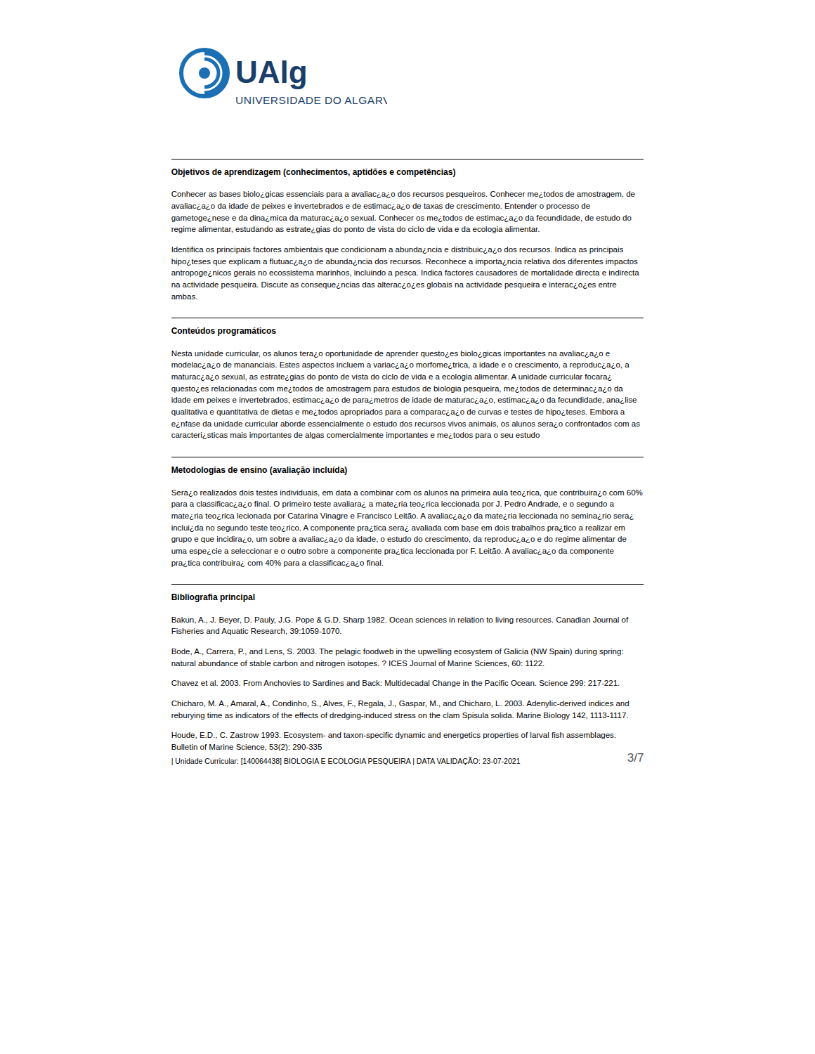UAlg UNIVERSIDADE DO ALGARVE
Objetivos de aprendizagem (conhecimentos, aptidões e competências)
Conhecer as bases biolo¿gicas essenciais para a avaliac¿a¿o dos recursos pesqueiros. Conhecer me¿todos de amostragem, de avaliac¿a¿o da idade de peixes e invertebrados e de estimac¿a¿o de taxas de crescimento. Entender o processo de gametoge¿nese e da dina¿mica da maturac¿a¿o sexual. Conhecer os me¿todos de estimac¿a¿o da fecundidade, de estudo do regime alimentar, estudando as estrate¿gias do ponto de vista do ciclo de vida e da ecologia alimentar.
Identifica os principais factores ambientais que condicionam a abunda¿ncia e distribuic¿a¿o dos recursos. Indica as principais hipo¿teses que explicam a flutuac¿a¿o de abunda¿ncia dos recursos. Reconhece a importa¿ncia relativa dos diferentes impactos antropoge¿nicos gerais no ecossistema marinhos, incluindo a pesca. Indica factores causadores de mortalidade directa e indirecta na actividade pesqueira. Discute as conseque¿ncias das alterac¿o¿es globais na actividade pesqueira e interac¿o¿es entre ambas.
Conteúdos programáticos
Nesta unidade curricular, os alunos tera¿o oportunidade de aprender questo¿es biolo¿gicas importantes na avaliac¿a¿o e modelac¿a¿o de mananciais. Estes aspectos incluem a variac¿a¿o morfome¿trica, a idade e o crescimento, a reproduc¿a¿o, a maturac¿a¿o sexual, as estrate¿gias do ponto de vista do ciclo de vida e a ecologia alimentar. A unidade curricular focara¿ questo¿es relacionadas com me¿todos de amostragem para estudos de biologia pesqueira, me¿todos de determinac¿a¿o da idade em peixes e invertebrados, estimac¿a¿o de para¿metros de idade de maturac¿a¿o, estimac¿a¿o da fecundidade, ana¿lise qualitativa e quantitativa de dietas e me¿todos apropriados para a comparac¿a¿o de curvas e testes de hipo¿teses. Embora a e¿nfase da unidade curricular aborde essencialmente o estudo dos recursos vivos animais, os alunos sera¿o confrontados com as caracteri¿sticas mais importantes de algas comercialmente importantes e me¿todos para o seu estudo
Metodologias de ensino (avaliação incluída)
Sera¿o realizados dois testes individuais, em data a combinar com os alunos na primeira aula teo¿rica, que contribuira¿o com 60% para a classificac¿a¿o final. O primeiro teste avaliara¿ a mate¿ria teo¿rica leccionada por J. Pedro Andrade, e o segundo a mate¿ria teo¿rica lecionada por Catarina Vinagre e Francisco Leitão. A avaliac¿a¿o da mate¿ria leccionada no semina¿rio sera¿ inclui¿da no segundo teste teo¿rico. A componente pra¿tica sera¿ avaliada com base em dois trabalhos pra¿tico a realizar em grupo e que incidira¿o, um sobre a avaliac¿a¿o da idade, o estudo do crescimento, da reproduc¿a¿o e do regime alimentar de uma espe¿cie a seleccionar e o outro sobre a componente pra¿tica leccionada por F. Leitão. A avaliac¿a¿o da componente pra¿tica contribuira¿ com 40% para a classificac¿a¿o final.
Bibliografia principal
Bakun, A., J. Beyer, D. Pauly, J.G. Pope & G.D. Sharp 1982. Ocean sciences in relation to living resources. Canadian Journal of Fisheries and Aquatic Research, 39:1059-1070.
Bode, A., Carrera, P., and Lens, S. 2003. The pelagic foodweb in the upwelling ecosystem of Galicia (NW Spain) during spring: natural abundance of stable carbon and nitrogen isotopes. ? ICES Journal of Marine Sciences, 60: 1122.
Chavez et al. 2003. From Anchovies to Sardines and Back: Multidecadal Change in the Pacific Ocean. Science 299: 217-221.
Chicharo, M. A., Amaral, A., Condinho, S., Alves, F., Regala, J., Gaspar, M., and Chicharo, L. 2003. Adenylic-derived indices and reburying time as indicators of the effects of dredging-induced stress on the clam Spisula solida. Marine Biology 142, 1113-1117.
Houde, E.D., C. Zastrow 1993. Ecosystem- and taxon-specific dynamic and energetics properties of larval fish assemblages. Bulletin of Marine Science, 53(2): 290-335
| Unidade Curricular: [140064438] BIOLOGIA E ECOLOGIA PESQUEIRA | DATA VALIDAÇÃO: 23-07-2021
3/7